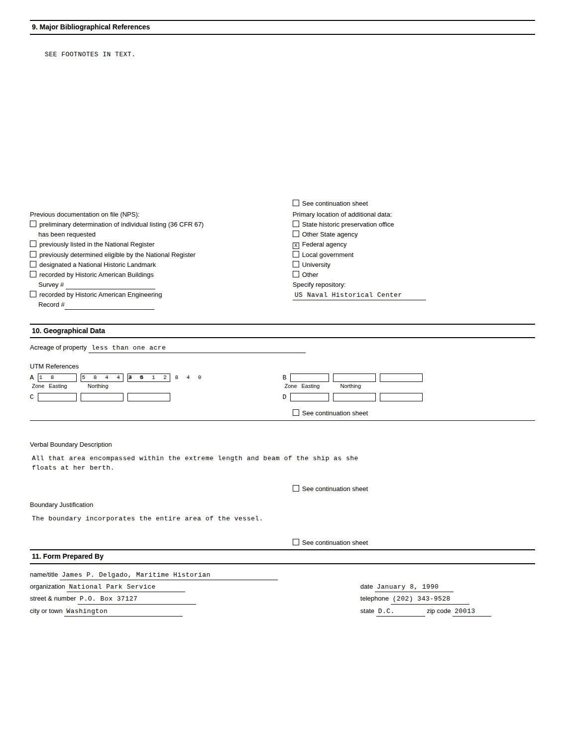9. Major Bibliographical References
SEE FOOTNOTES IN TEXT.
See continuation sheet
| Previous documentation on file (NPS): preliminary determination of individual listing (36 CFR 67) has been requested previously listed in the National Register previously determined eligible by the National Register designated a National Historic Landmark recorded by Historic American Buildings Survey # recorded by Historic American Engineering Record # | Primary location of additional data: State historic preservation office Other State agency X Federal agency Local government University Other Specify repository: US Naval Historical Center |
10. Geographical Data
Acreage of property less than one acre
UTM References
| A 1 8 5 8 4 4 2 0 4 5 1 2 8 4 0 Zone Easting Northing C | B Zone Easting Northing D |
See continuation sheet
Verbal Boundary Description
All that area encompassed within the extreme length and beam of the ship as she
floats at her berth.
See continuation sheet
Boundary Justification
The boundary incorporates the entire area of the vessel.
See continuation sheet
11. Form Prepared By
| name/title James P. Delgado, Maritime Historian | |
| organization National Park Service | date January 8, 1990 |
| street & number P.O. Box 37127 | telephone (202) 343-9528 |
| city or town Washington | state D.C. zip code 20013 |